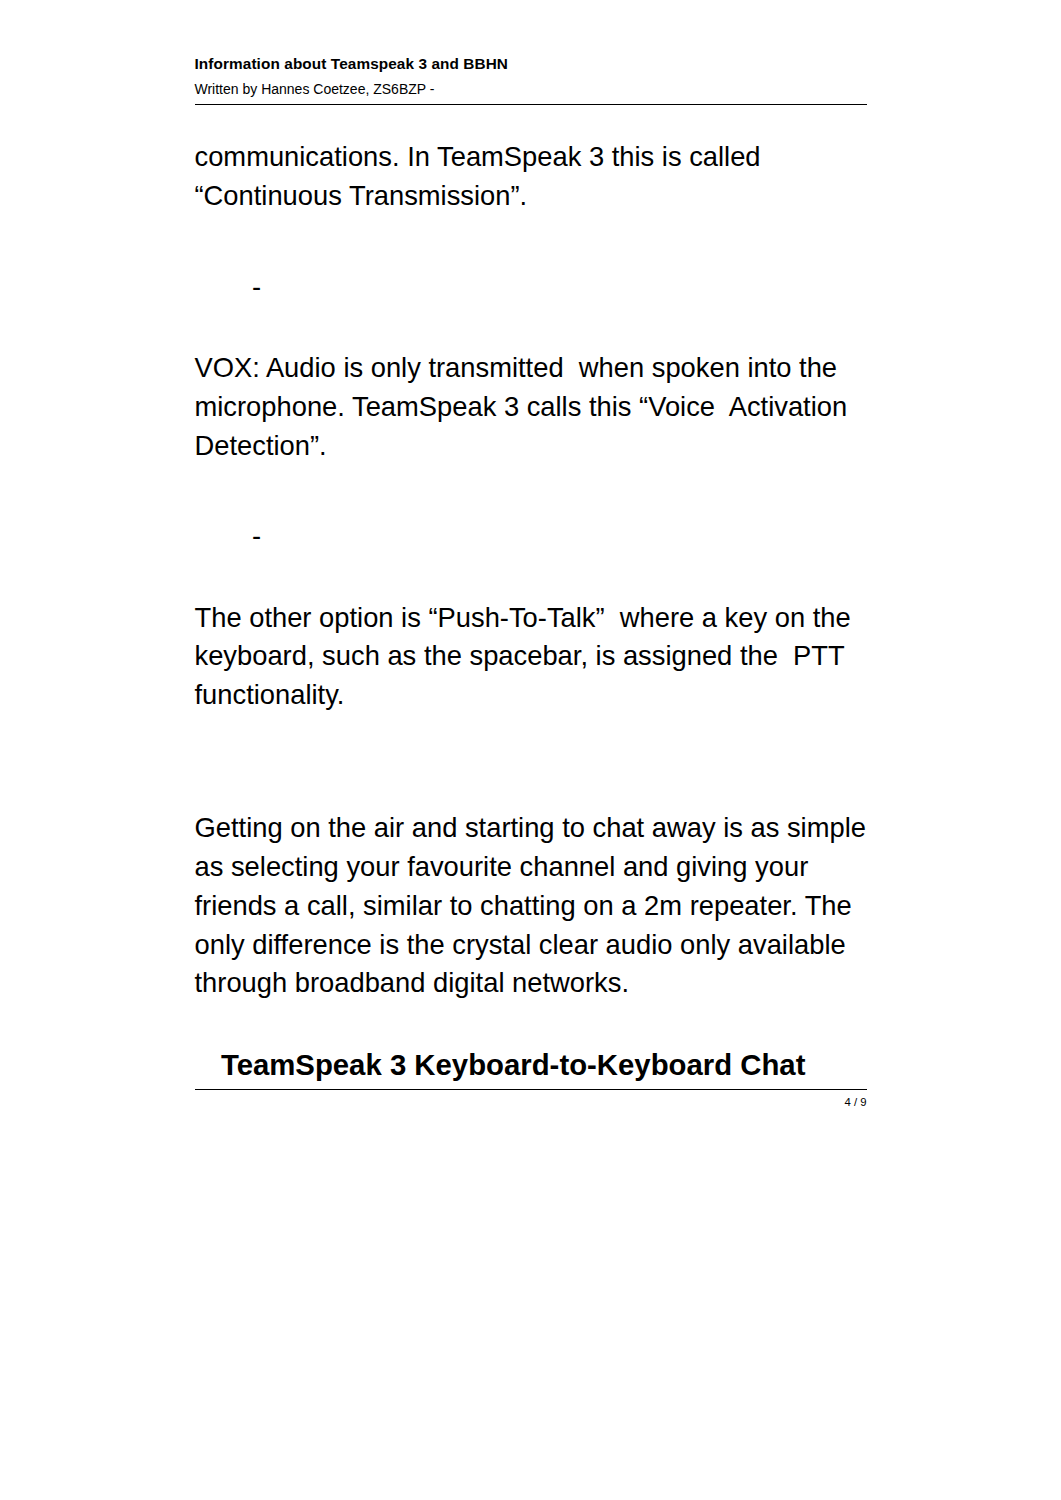Information about Teamspeak 3 and BBHN
Written by Hannes Coetzee, ZS6BZP -
communications. In TeamSpeak 3 this is called “Continuous Transmission”.
-
VOX: Audio is only transmitted when spoken into the microphone. TeamSpeak 3 calls this “Voice Activation Detection”.
-
The other option is “Push-To-Talk” where a key on the keyboard, such as the spacebar, is assigned the PTT functionality.
Getting on the air and starting to chat away is as simple as selecting your favourite channel and giving your friends a call, similar to chatting on a 2m repeater. The only difference is the crystal clear audio only available through broadband digital networks.
TeamSpeak 3 Keyboard-to-Keyboard Chat
4 / 9